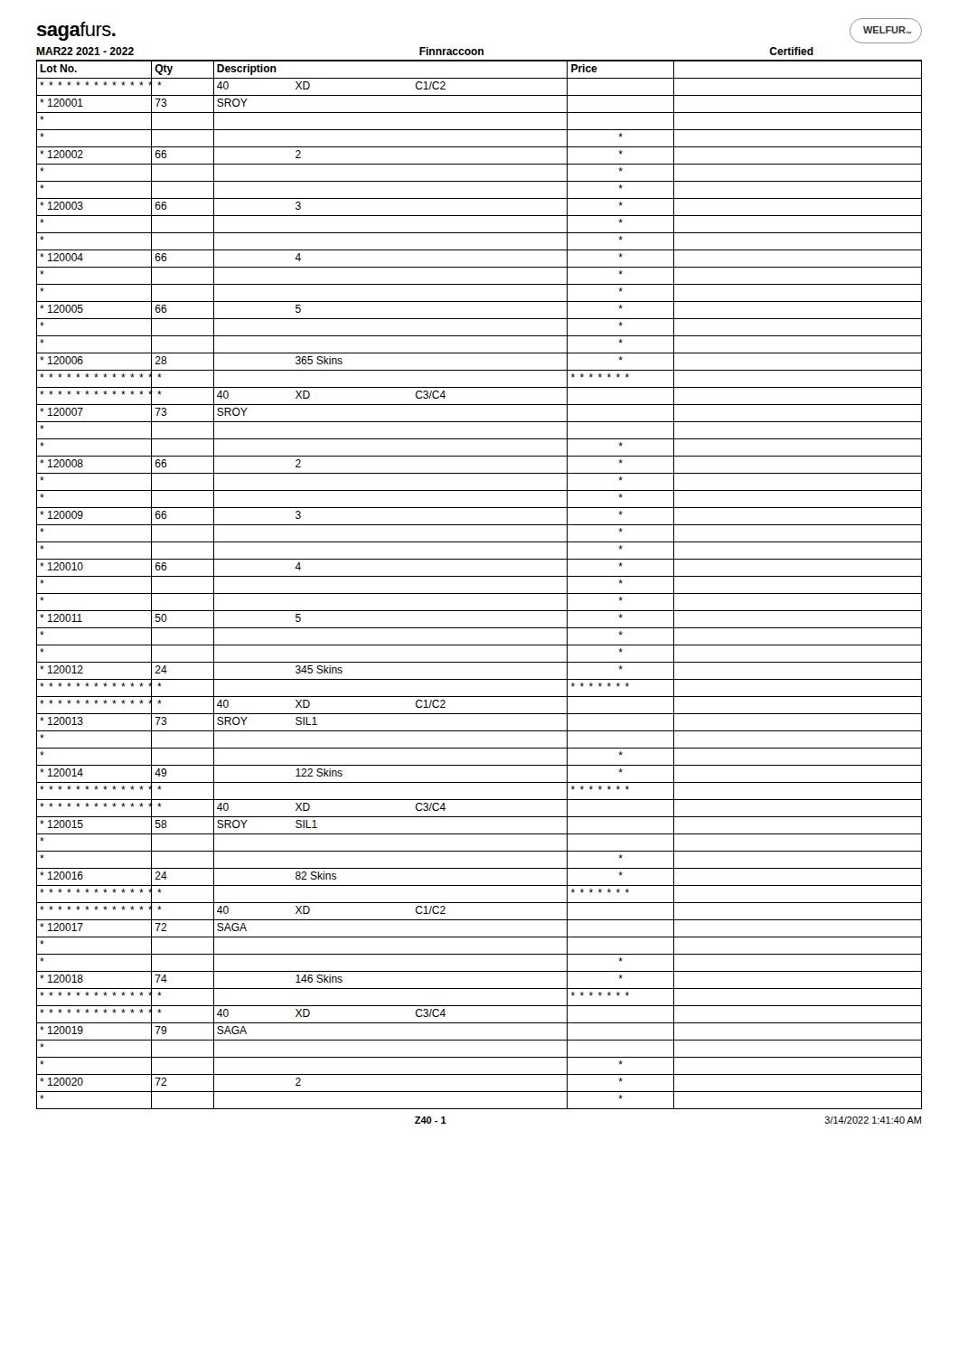sagafurs.
WELFUR™
MAR22 2021 - 2022
Finnraccoon
Certified
| Lot No. | Qty | Description | Price | |
| --- | --- | --- | --- | --- |
| * * * * * * * * * * * * * * | | 40 XD C1/C2 | | |
| * 120001 | 73 | SROY | | |
| * | | | | |
| * | | | * | |
| * 120002 | 66 | 2 | * | |
| * | | | * | |
| * | | | * | |
| * 120003 | 66 | 3 | * | |
| * | | | * | |
| * | | | * | |
| * 120004 | 66 | 4 | * | |
| * | | | * | |
| * | | | * | |
| * 120005 | 66 | 5 | * | |
| * | | | * | |
| * | | | * | |
| * 120006 | 28 | 365 Skins | * | |
| * * * * * * * * * * * * * * | | | * * * * * * * | |
| * * * * * * * * * * * * * * | | 40 XD C3/C4 | | |
| * 120007 | 73 | SROY | | |
| * | | | | |
| * | | | * | |
| * 120008 | 66 | 2 | * | |
| * | | | * | |
| * | | | * | |
| * 120009 | 66 | 3 | * | |
| * | | | * | |
| * | | | * | |
| * 120010 | 66 | 4 | * | |
| * | | | * | |
| * | | | * | |
| * 120011 | 50 | 5 | * | |
| * | | | * | |
| * | | | * | |
| * 120012 | 24 | 345 Skins | * | |
| * * * * * * * * * * * * * * | | | * * * * * * * | |
| * * * * * * * * * * * * * * | | 40 XD C1/C2 | | |
| * 120013 | 73 | SROY SIL1 | | |
| * | | | | |
| * | | | * | |
| * 120014 | 49 | 122 Skins | * | |
| * * * * * * * * * * * * * * | | | * * * * * * * | |
| * * * * * * * * * * * * * * | | 40 XD C3/C4 | | |
| * 120015 | 58 | SROY SIL1 | | |
| * | | | | |
| * | | | * | |
| * 120016 | 24 | 82 Skins | * | |
| * * * * * * * * * * * * * * | | | * * * * * * * | |
| * * * * * * * * * * * * * * | | 40 XD C1/C2 | | |
| * 120017 | 72 | SAGA | | |
| * | | | | |
| * | | | * | |
| * 120018 | 74 | 146 Skins | * | |
| * * * * * * * * * * * * * * | | | * * * * * * * | |
| * * * * * * * * * * * * * * | | 40 XD C3/C4 | | |
| * 120019 | 79 | SAGA | | |
| * | | | | |
| * | | | * | |
| * 120020 | 72 | 2 | * | |
| * | | | * | |
Z40 - 1
3/14/2022 1:41:40 AM